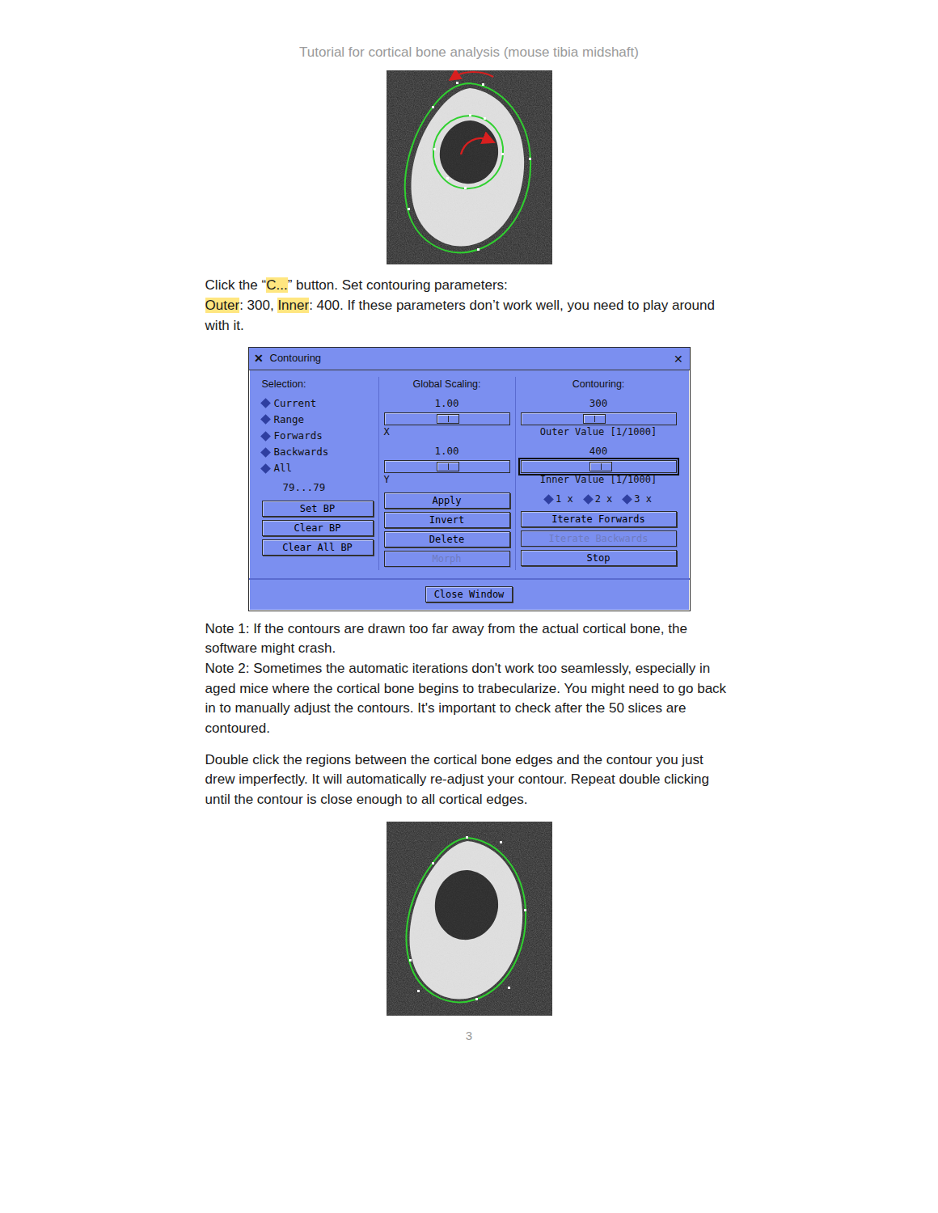Tutorial for cortical bone analysis (mouse tibia midshaft)
Click the “C...” button. Set contouring parameters:
Outer: 300, Inner: 400. If these parameters don’t work well, you need to play around with it.
✕ Contouring ✕
Selection:
Current
Range
Forwards
Backwards
All
79...79
Set BP Clear BP Clear All BP
Global Scaling:
1.00
X
1.00
Y
Apply Invert Delete Morph
Contouring:
300
Outer Value [1/1000]
400
Inner Value [1/1000]
1 x 2 x 3 x
Iterate Forwards Iterate Backwards Stop
Close Window
Note 1: If the contours are drawn too far away from the actual cortical bone, the software might crash.
Note 2: Sometimes the automatic iterations don't work too seamlessly, especially in aged mice where the cortical bone begins to trabecularize. You might need to go back in to manually adjust the contours. It's important to check after the 50 slices are contoured.
Double click the regions between the cortical bone edges and the contour you just drew imperfectly. It will automatically re-adjust your contour. Repeat double clicking until the contour is close enough to all cortical edges.
3